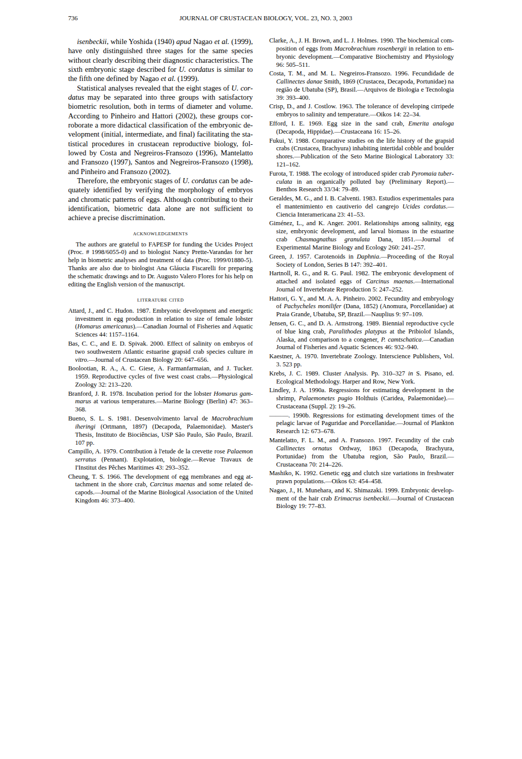736 JOURNAL OF CRUSTACEAN BIOLOGY, VOL. 23, NO. 3, 2003
isenbeckii, while Yoshida (1940) apud Nagao et al. (1999), have only distinguished three stages for the same species without clearly describing their diagnostic characteristics. The sixth embryonic stage described for U. cordatus is similar to the fifth one defined by Nagao et al. (1999).
Statistical analyses revealed that the eight stages of U. cordatus may be separated into three groups with satisfactory biometric resolution, both in terms of diameter and volume. According to Pinheiro and Hattori (2002), these groups corroborate a more didactical classification of the embryonic development (initial, intermediate, and final) facilitating the statistical procedures in crustacean reproductive biology, followed by Costa and Negreiros-Fransozo (1996), Mantelatto and Fransozo (1997), Santos and Negreiros-Fransozo (1998), and Pinheiro and Fransozo (2002).
Therefore, the embryonic stages of U. cordatus can be adequately identified by verifying the morphology of embryos and chromatic patterns of eggs. Although contributing to their identification, biometric data alone are not sufficient to achieve a precise discrimination.
Acknowledgements
The authors are grateful to FAPESP for funding the Ucides Project (Proc. # 1998/6055-0) and to biologist Nancy Prette-Varandas for her help in biometric analyses and treatment of data (Proc. 1999/01880-5). Thanks are also due to biologist Ana Gláucia Fiscarelli for preparing the schematic drawings and to Dr. Augusto Valero Flores for his help on editing the English version of the manuscript.
Literature Cited
Attard, J., and C. Hudon. 1987. Embryonic development and energetic investment in egg production in relation to size of female lobster (Homarus americanus).—Canadian Journal of Fisheries and Aquatic Sciences 44: 1157–1164.
Bas, C. C., and E. D. Spivak. 2000. Effect of salinity on embryos of two southwestern Atlantic estuarine grapsid crab species culture in vitro.—Journal of Crustacean Biology 20: 647–656.
Boolootian, R. A., A. C. Giese, A. Farmanfarmaian, and J. Tucker. 1959. Reproductive cycles of five west coast crabs.—Physiological Zoology 32: 213–220.
Branford, J. R. 1978. Incubation period for the lobster Homarus gammarus at various temperatures.—Marine Biology (Berlin) 47: 363–368.
Bueno, S. L. S. 1981. Desenvolvimento larval de Macrobrachium iheringi (Ortmann, 1897) (Decapoda, Palaemonidae). Master's Thesis, Instituto de Biociências, USP São Paulo, São Paulo, Brazil. 107 pp.
Campillo, A. 1979. Contribution à l'etude de la crevette rose Palaemon serratus (Pennant). Explotation, biologie.—Revue Travaux de I'Institut des Pêches Maritimes 43: 293–352.
Cheung, T. S. 1966. The development of egg membranes and egg attachment in the shore crab, Carcinus maenas and some related decapods.—Journal of the Marine Biological Association of the United Kingdom 46: 373–400.
Clarke, A., J. H. Brown, and L. J. Holmes. 1990. The biochemical composition of eggs from Macrobrachium rosenbergii in relation to embryonic development.—Comparative Biochemistry and Physiology 96: 505–511.
Costa, T. M., and M. L. Negreiros-Fransozo. 1996. Fecundidade de Callinectes danae Smith, 1869 (Crustacea, Decapoda, Portunidae) na região de Ubatuba (SP), Brasil.—Arquivos de Biologia e Tecnologia 39: 393–400.
Crisp, D., and J. Costlow. 1963. The tolerance of developing cirripede embryos to salinity and temperature.—Oikos 14: 22–34.
Efford, I. E. 1969. Egg size in the sand crab, Emerita analoga (Decapoda, Hippidae).—Crustaceana 16: 15–26.
Fukui, Y. 1988. Comparative studies on the life history of the grapsid crabs (Crustacea, Brachyura) inhabiting intertidal cobble and boulder shores.—Publication of the Seto Marine Biological Laboratory 33: 121–162.
Furota, T. 1988. The ecology of introduced spider crab Pyromaia tuberculata in an organically polluted bay (Preliminary Report).—Benthos Research 33/34: 79–89.
Geraldes, M. G., and I. B. Calventi. 1983. Estudios experimentales para el mantenimiento en cautiverio del cangrejo Ucides cordatus.—Ciencia Interamericana 23: 41–53.
Giménez, L., and K. Anger. 2001. Relationships among salinity, egg size, embryonic development, and larval biomass in the estuarine crab Chasmagnathus granulata Dana, 1851.—Journal of Experimental Marine Biology and Ecology 260: 241–257.
Green, J. 1957. Carotenoids in Daphnia.—Proceeding of the Royal Society of London, Series B 147: 392–401.
Hartnoll, R. G., and R. G. Paul. 1982. The embryonic development of attached and isolated eggs of Carcinus maenas.—International Journal of Invertebrate Reproduction 5: 247–252.
Hattori, G. Y., and M. A. A. Pinheiro. 2002. Fecundity and embryology of Pachycheles monilifer (Dana, 1852) (Anomura, Porcellanidae) at Praia Grande, Ubatuba, SP, Brazil.—Nauplius 9: 97–109.
Jensen, G. C., and D. A. Armstrong. 1989. Biennial reproductive cycle of blue king crab, Paralithodes platypus at the Pribiolof Islands, Alaska, and comparison to a congener, P. camtschatica.—Canadian Journal of Fisheries and Aquatic Sciences 46: 932–940.
Kaestner, A. 1970. Invertebrate Zoology. Interscience Publishers, Vol. 3. 523 pp.
Krebs, J. C. 1989. Cluster Analysis. Pp. 310–327 in S. Pisano, ed. Ecological Methodology. Harper and Row, New York.
Lindley, J. A. 1990a. Regressions for estimating development in the shrimp, Palaemonetes pugio Holthuis (Caridea, Palaemonidae).—Crustaceana (Suppl. 2): 19–26.
———. 1990b. Regressions for estimating development times of the pelagic larvae of Paguridae and Porcellanidae.—Journal of Plankton Research 12: 673–678.
Mantelatto, F. L. M., and A. Fransozo. 1997. Fecundity of the crab Callinectes ornatus Ordway, 1863 (Decapoda, Brachyura, Portunidae) from the Ubatuba region, São Paulo, Brazil.—Crustaceana 70: 214–226.
Mashiko, K. 1992. Genetic egg and clutch size variations in freshwater prawn populations.—Oikos 63: 454–458.
Nagao, J., H. Munehara, and K. Shimazaki. 1999. Embryonic development of the hair crab Erimacrus isenbeckii.—Journal of Crustacean Biology 19: 77–83.